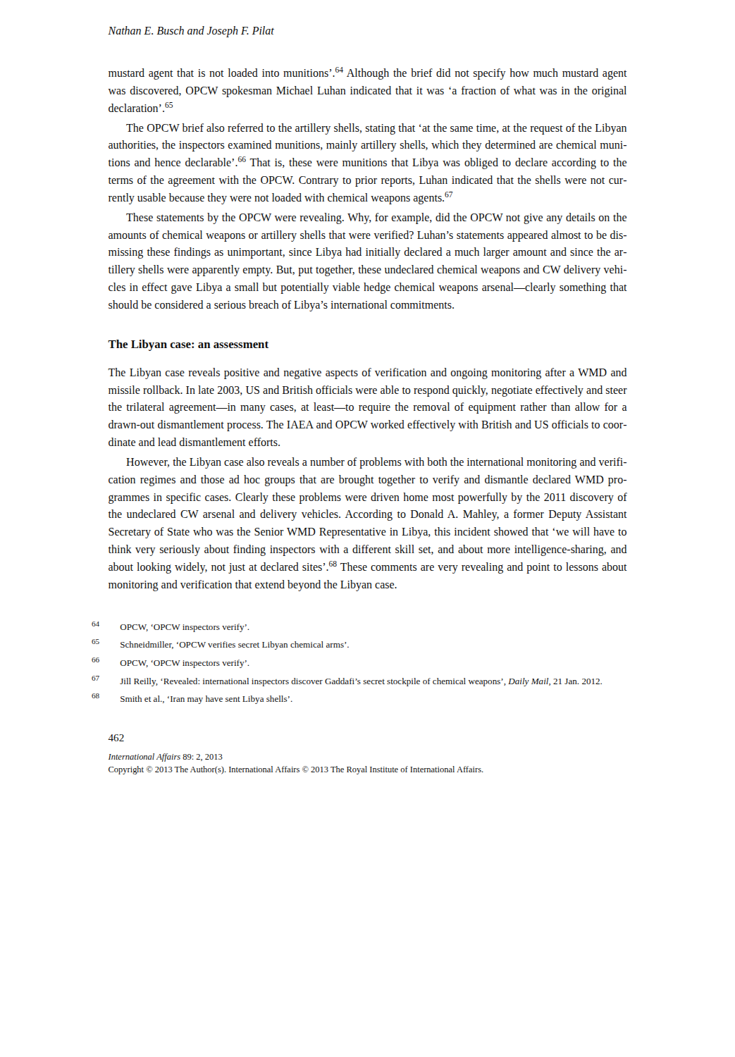Nathan E. Busch and Joseph F. Pilat
mustard agent that is not loaded into munitions’.64 Although the brief did not specify how much mustard agent was discovered, OPCW spokesman Michael Luhan indicated that it was ‘a fraction of what was in the original declaration’.65
The OPCW brief also referred to the artillery shells, stating that ‘at the same time, at the request of the Libyan authorities, the inspectors examined munitions, mainly artillery shells, which they determined are chemical munitions and hence declarable’.66 That is, these were munitions that Libya was obliged to declare according to the terms of the agreement with the OPCW. Contrary to prior reports, Luhan indicated that the shells were not currently usable because they were not loaded with chemical weapons agents.67
These statements by the OPCW were revealing. Why, for example, did the OPCW not give any details on the amounts of chemical weapons or artillery shells that were verified? Luhan’s statements appeared almost to be dismissing these findings as unimportant, since Libya had initially declared a much larger amount and since the artillery shells were apparently empty. But, put together, these undeclared chemical weapons and CW delivery vehicles in effect gave Libya a small but potentially viable hedge chemical weapons arsenal—clearly something that should be considered a serious breach of Libya’s international commitments.
The Libyan case: an assessment
The Libyan case reveals positive and negative aspects of verification and ongoing monitoring after a WMD and missile rollback. In late 2003, US and British officials were able to respond quickly, negotiate effectively and steer the trilateral agreement—in many cases, at least—to require the removal of equipment rather than allow for a drawn-out dismantlement process. The IAEA and OPCW worked effectively with British and US officials to coordinate and lead dismantlement efforts.
However, the Libyan case also reveals a number of problems with both the international monitoring and verification regimes and those ad hoc groups that are brought together to verify and dismantle declared WMD programmes in specific cases. Clearly these problems were driven home most powerfully by the 2011 discovery of the undeclared CW arsenal and delivery vehicles. According to Donald A. Mahley, a former Deputy Assistant Secretary of State who was the Senior WMD Representative in Libya, this incident showed that ‘we will have to think very seriously about finding inspectors with a different skill set, and about more intelligence-sharing, and about looking widely, not just at declared sites’.68 These comments are very revealing and point to lessons about monitoring and verification that extend beyond the Libyan case.
64 OPCW, ‘OPCW inspectors verify’.
65 Schneidmiller, ‘OPCW verifies secret Libyan chemical arms’.
66 OPCW, ‘OPCW inspectors verify’.
67 Jill Reilly, ‘Revealed: international inspectors discover Gaddafi’s secret stockpile of chemical weapons’, Daily Mail, 21 Jan. 2012.
68 Smith et al., ‘Iran may have sent Libya shells’.
462
International Affairs 89: 2, 2013
Copyright © 2013 The Author(s). International Affairs © 2013 The Royal Institute of International Affairs.